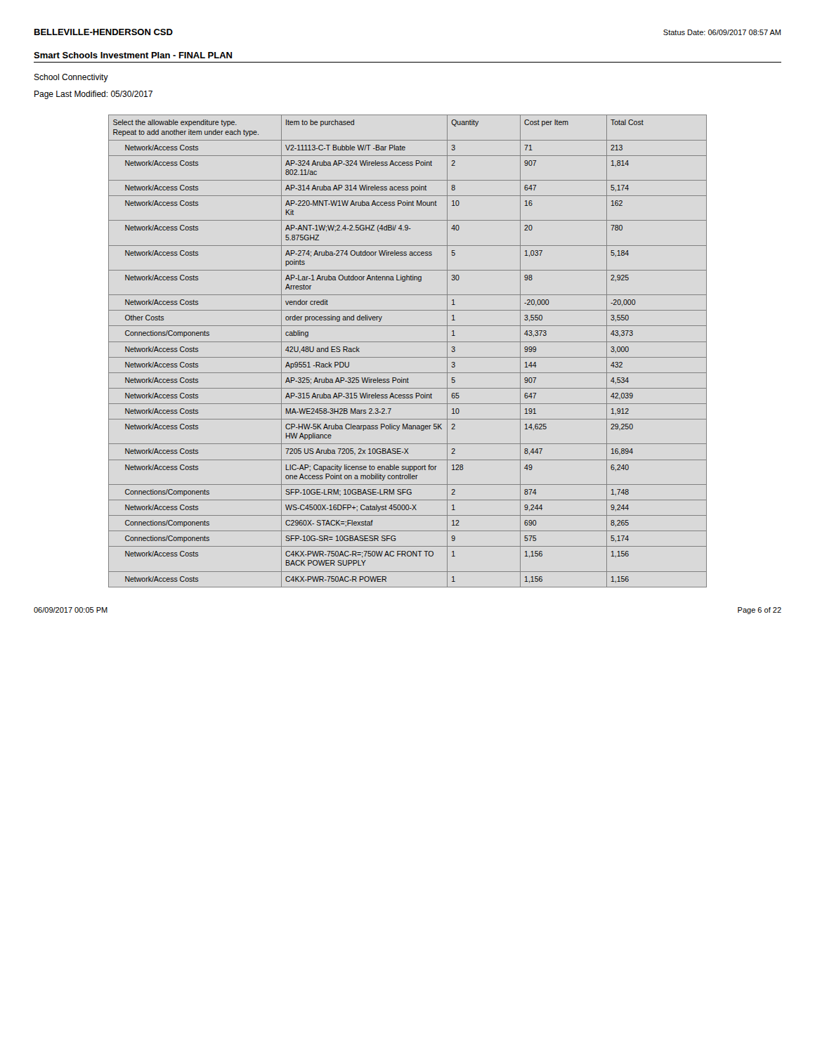BELLEVILLE-HENDERSON CSD
Status Date: 06/09/2017 08:57 AM
Smart Schools Investment Plan - FINAL PLAN
School Connectivity
Page Last Modified: 05/30/2017
| Select the allowable expenditure type. Repeat to add another item under each type. | Item to be purchased | Quantity | Cost per Item | Total Cost |
| --- | --- | --- | --- | --- |
| Network/Access Costs | V2-11113-C-T Bubble W/T -Bar Plate | 3 | 71 | 213 |
| Network/Access Costs | AP-324 Aruba AP-324 Wireless Access Point 802.11/ac | 2 | 907 | 1,814 |
| Network/Access Costs | AP-314 Aruba AP 314 Wireless acess point | 8 | 647 | 5,174 |
| Network/Access Costs | AP-220-MNT-W1W Aruba Access Point Mount Kit | 10 | 16 | 162 |
| Network/Access Costs | AP-ANT-1W;W;2.4-2.5GHZ (4dBi/ 4.9-5.875GHZ | 40 | 20 | 780 |
| Network/Access Costs | AP-274; Aruba-274 Outdoor Wireless access points | 5 | 1,037 | 5,184 |
| Network/Access Costs | AP-Lar-1 Aruba Outdoor Antenna Lighting Arrestor | 30 | 98 | 2,925 |
| Network/Access Costs | vendor credit | 1 | -20,000 | -20,000 |
| Other Costs | order processing and delivery | 1 | 3,550 | 3,550 |
| Connections/Components | cabling | 1 | 43,373 | 43,373 |
| Network/Access Costs | 42U,48U and ES Rack | 3 | 999 | 3,000 |
| Network/Access Costs | Ap9551 -Rack PDU | 3 | 144 | 432 |
| Network/Access Costs | AP-325; Aruba AP-325 Wireless Point | 5 | 907 | 4,534 |
| Network/Access Costs | AP-315 Aruba AP-315 Wireless Acesss Point | 65 | 647 | 42,039 |
| Network/Access Costs | MA-WE2458-3H2B Mars 2.3-2.7 | 10 | 191 | 1,912 |
| Network/Access Costs | CP-HW-5K Aruba Clearpass Policy Manager 5K HW Appliance | 2 | 14,625 | 29,250 |
| Network/Access Costs | 7205 US Aruba 7205, 2x 10GBASE-X | 2 | 8,447 | 16,894 |
| Network/Access Costs | LIC-AP; Capacity license to enable support for one Access Point on a mobility controller | 128 | 49 | 6,240 |
| Connections/Components | SFP-10GE-LRM; 10GBASE-LRM SFG | 2 | 874 | 1,748 |
| Network/Access Costs | WS-C4500X-16DFP+; Catalyst 45000-X | 1 | 9,244 | 9,244 |
| Connections/Components | C2960X- STACK=;Flexstaf | 12 | 690 | 8,265 |
| Connections/Components | SFP-10G-SR= 10GBASESR SFG | 9 | 575 | 5,174 |
| Network/Access Costs | C4KX-PWR-750AC-R=;750W AC FRONT TO BACK POWER SUPPLY | 1 | 1,156 | 1,156 |
| Network/Access Costs | C4KX-PWR-750AC-R POWER | 1 | 1,156 | 1,156 |
06/09/2017 00:05 PM
Page 6 of 22